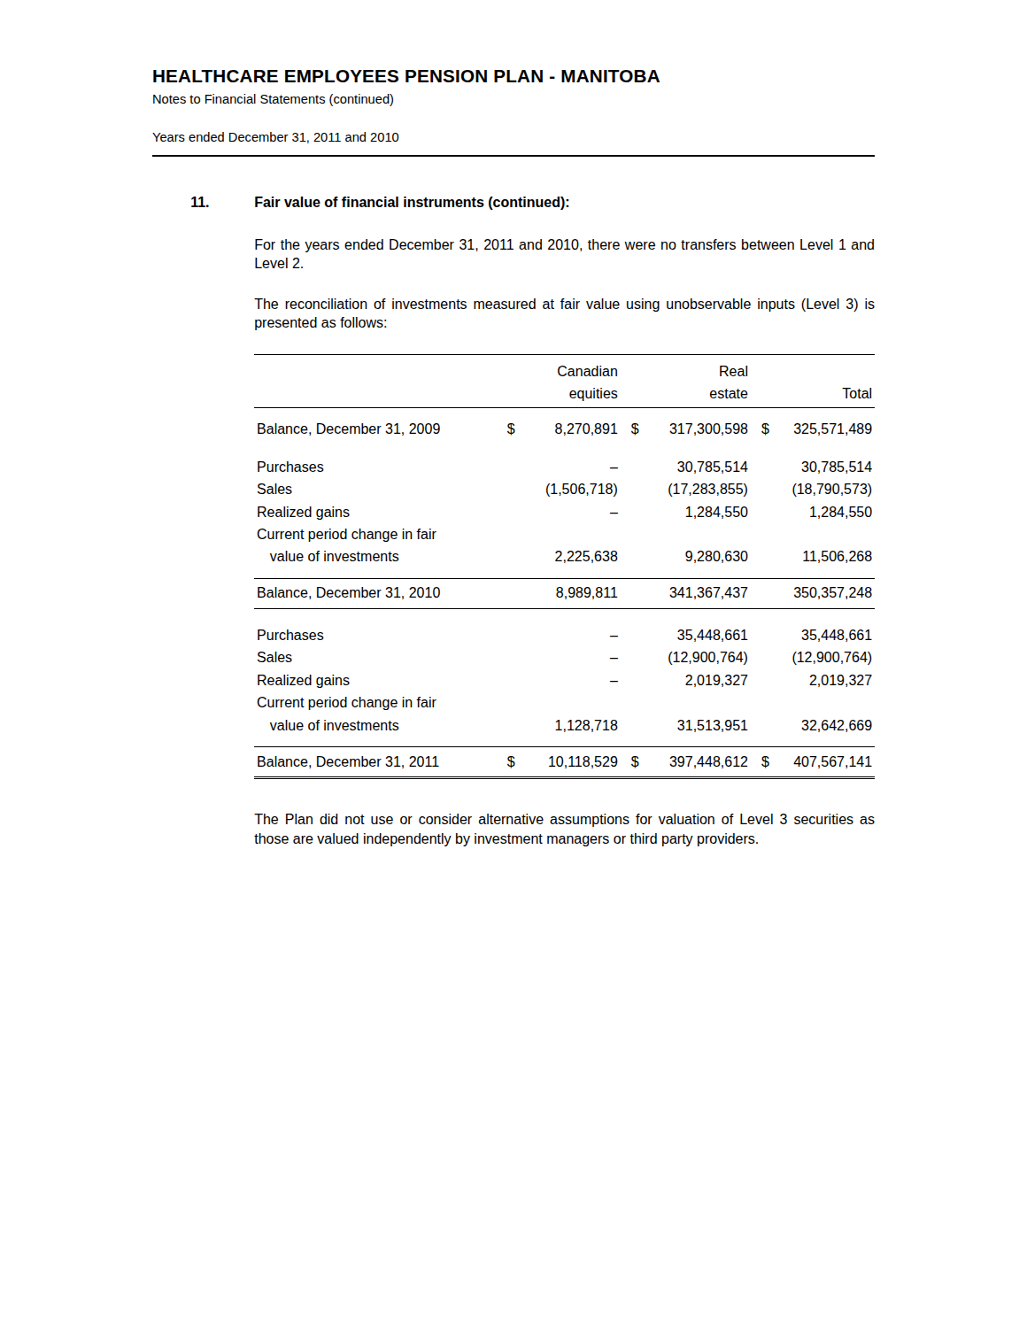HEALTHCARE EMPLOYEES PENSION PLAN - MANITOBA
Notes to Financial Statements (continued)
Years ended December 31, 2011 and 2010
11. Fair value of financial instruments (continued):
For the years ended December 31, 2011 and 2010, there were no transfers between Level 1 and Level 2.
The reconciliation of investments measured at fair value using unobservable inputs (Level 3) is presented as follows:
| | | Canadian | | Real | | |
| --- | --- | --- | --- | --- | --- | --- |
| | | equities | | estate | | Total |
| Balance, December 31, 2009 | $ | 8,270,891 | $ | 317,300,598 | $ | 325,571,489 |
| Purchases | | – | | 30,785,514 | | 30,785,514 |
| Sales | | (1,506,718) | | (17,283,855) | | (18,790,573) |
| Realized gains | | – | | 1,284,550 | | 1,284,550 |
| Current period change in fair | | | | | | |
| value of investments | | 2,225,638 | | 9,280,630 | | 11,506,268 |
| Balance, December 31, 2010 | | 8,989,811 | | 341,367,437 | | 350,357,248 |
| Purchases | | – | | 35,448,661 | | 35,448,661 |
| Sales | | – | | (12,900,764) | | (12,900,764) |
| Realized gains | | – | | 2,019,327 | | 2,019,327 |
| Current period change in fair | | | | | | |
| value of investments | | 1,128,718 | | 31,513,951 | | 32,642,669 |
| Balance, December 31, 2011 | $ | 10,118,529 | $ | 397,448,612 | $ | 407,567,141 |
The Plan did not use or consider alternative assumptions for valuation of Level 3 securities as those are valued independently by investment managers or third party providers.